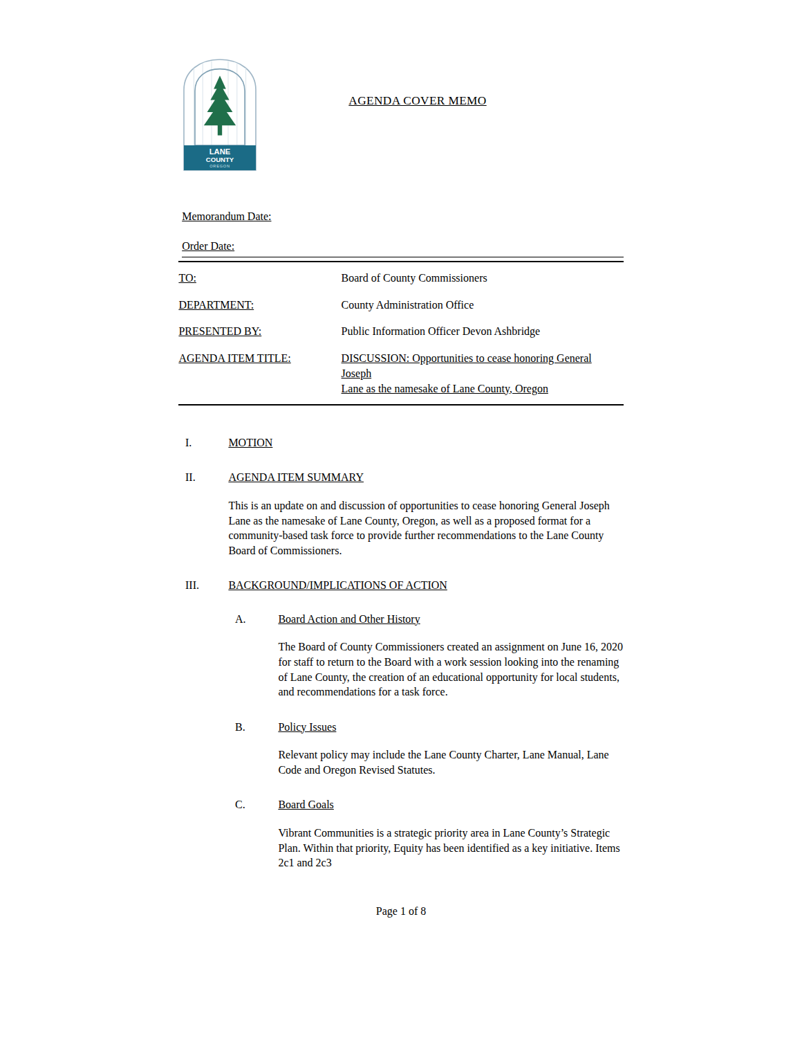LANE COUNTY OREGON
AGENDA COVER MEMO
Memorandum Date:
Order Date:
| TO: | Board of County Commissioners |
| DEPARTMENT: | County Administration Office |
| PRESENTED BY: | Public Information Officer Devon Ashbridge |
| AGENDA ITEM TITLE: | DISCUSSION: Opportunities to cease honoring General Joseph Lane as the namesake of Lane County, Oregon |
I. MOTION
II. AGENDA ITEM SUMMARY
This is an update on and discussion of opportunities to cease honoring General Joseph Lane as the namesake of Lane County, Oregon, as well as a proposed format for a community-based task force to provide further recommendations to the Lane County Board of Commissioners.
III. BACKGROUND/IMPLICATIONS OF ACTION
A. Board Action and Other History
The Board of County Commissioners created an assignment on June 16, 2020 for staff to return to the Board with a work session looking into the renaming of Lane County, the creation of an educational opportunity for local students, and recommendations for a task force.
B. Policy Issues
Relevant policy may include the Lane County Charter, Lane Manual, Lane Code and Oregon Revised Statutes.
C. Board Goals
Vibrant Communities is a strategic priority area in Lane County’s Strategic Plan. Within that priority, Equity has been identified as a key initiative. Items 2c1 and 2c3
Page 1 of 8